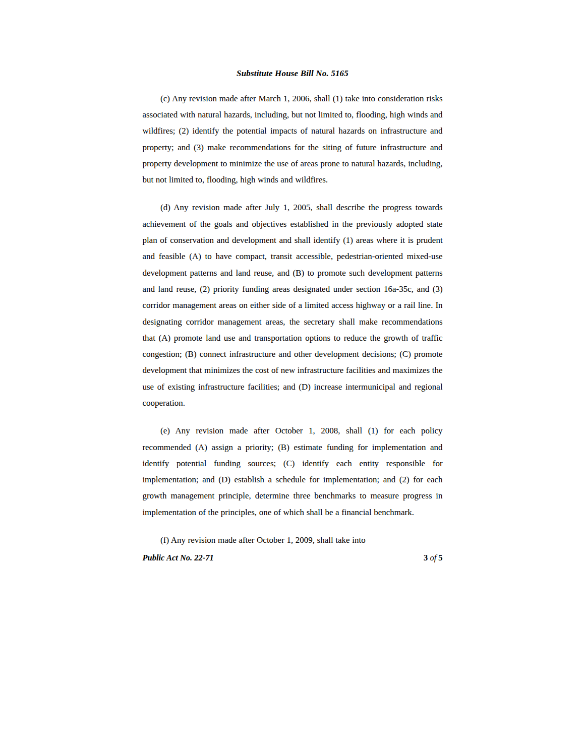Substitute House Bill No. 5165
(c) Any revision made after March 1, 2006, shall (1) take into consideration risks associated with natural hazards, including, but not limited to, flooding, high winds and wildfires; (2) identify the potential impacts of natural hazards on infrastructure and property; and (3) make recommendations for the siting of future infrastructure and property development to minimize the use of areas prone to natural hazards, including, but not limited to, flooding, high winds and wildfires.
(d) Any revision made after July 1, 2005, shall describe the progress towards achievement of the goals and objectives established in the previously adopted state plan of conservation and development and shall identify (1) areas where it is prudent and feasible (A) to have compact, transit accessible, pedestrian-oriented mixed-use development patterns and land reuse, and (B) to promote such development patterns and land reuse, (2) priority funding areas designated under section 16a-35c, and (3) corridor management areas on either side of a limited access highway or a rail line. In designating corridor management areas, the secretary shall make recommendations that (A) promote land use and transportation options to reduce the growth of traffic congestion; (B) connect infrastructure and other development decisions; (C) promote development that minimizes the cost of new infrastructure facilities and maximizes the use of existing infrastructure facilities; and (D) increase intermunicipal and regional cooperation.
(e) Any revision made after October 1, 2008, shall (1) for each policy recommended (A) assign a priority; (B) estimate funding for implementation and identify potential funding sources; (C) identify each entity responsible for implementation; and (D) establish a schedule for implementation; and (2) for each growth management principle, determine three benchmarks to measure progress in implementation of the principles, one of which shall be a financial benchmark.
(f) Any revision made after October 1, 2009, shall take into
Public Act No. 22-71 3 of 5